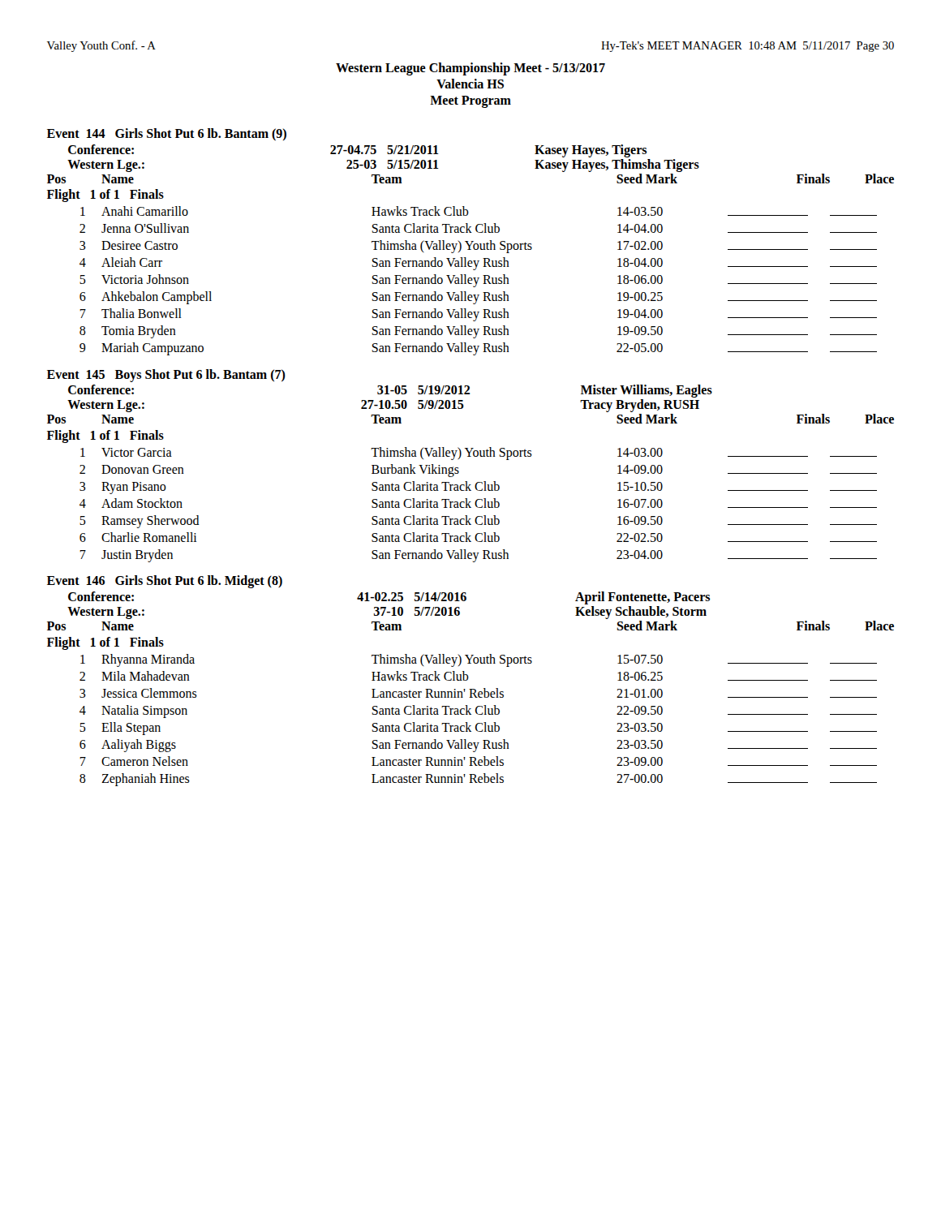Valley Youth Conf. - A
Hy-Tek's MEET MANAGER 10:48 AM 5/11/2017 Page 30
Western League Championship Meet - 5/13/2017
Valencia HS
Meet Program
Event 144 Girls Shot Put 6 lb. Bantam (9)
| Conference: | 27-04.75 | 5/21/2011 | Kasey Hayes, Tigers |
| Western Lge.: | 25-03 | 5/15/2011 | Kasey Hayes, Thimsha Tigers |
| Pos | Name | Team | Seed Mark | Finals | Place |
| Flight 1 of 1 Finals |
| 1 | Anahi Camarillo | Hawks Track Club | 14-03.50 | | |
| 2 | Jenna O'Sullivan | Santa Clarita Track Club | 14-04.00 | | |
| 3 | Desiree Castro | Thimsha (Valley) Youth Sports | 17-02.00 | | |
| 4 | Aleiah Carr | San Fernando Valley Rush | 18-04.00 | | |
| 5 | Victoria Johnson | San Fernando Valley Rush | 18-06.00 | | |
| 6 | Ahkebalon Campbell | San Fernando Valley Rush | 19-00.25 | | |
| 7 | Thalia Bonwell | San Fernando Valley Rush | 19-04.00 | | |
| 8 | Tomia Bryden | San Fernando Valley Rush | 19-09.50 | | |
| 9 | Mariah Campuzano | San Fernando Valley Rush | 22-05.00 | | |
Event 145 Boys Shot Put 6 lb. Bantam (7)
| Conference: | 31-05 | 5/19/2012 | Mister Williams, Eagles |
| Western Lge.: | 27-10.50 | 5/9/2015 | Tracy Bryden, RUSH |
| Pos | Name | Team | Seed Mark | Finals | Place |
| Flight 1 of 1 Finals |
| 1 | Victor Garcia | Thimsha (Valley) Youth Sports | 14-03.00 | | |
| 2 | Donovan Green | Burbank Vikings | 14-09.00 | | |
| 3 | Ryan Pisano | Santa Clarita Track Club | 15-10.50 | | |
| 4 | Adam Stockton | Santa Clarita Track Club | 16-07.00 | | |
| 5 | Ramsey Sherwood | Santa Clarita Track Club | 16-09.50 | | |
| 6 | Charlie Romanelli | Santa Clarita Track Club | 22-02.50 | | |
| 7 | Justin Bryden | San Fernando Valley Rush | 23-04.00 | | |
Event 146 Girls Shot Put 6 lb. Midget (8)
| Conference: | 41-02.25 | 5/14/2016 | April Fontenette, Pacers |
| Western Lge.: | 37-10 | 5/7/2016 | Kelsey Schauble, Storm |
| Pos | Name | Team | Seed Mark | Finals | Place |
| Flight 1 of 1 Finals |
| 1 | Rhyanna Miranda | Thimsha (Valley) Youth Sports | 15-07.50 | | |
| 2 | Mila Mahadevan | Hawks Track Club | 18-06.25 | | |
| 3 | Jessica Clemmons | Lancaster Runnin' Rebels | 21-01.00 | | |
| 4 | Natalia Simpson | Santa Clarita Track Club | 22-09.50 | | |
| 5 | Ella Stepan | Santa Clarita Track Club | 23-03.50 | | |
| 6 | Aaliyah Biggs | San Fernando Valley Rush | 23-03.50 | | |
| 7 | Cameron Nelsen | Lancaster Runnin' Rebels | 23-09.00 | | |
| 8 | Zephaniah Hines | Lancaster Runnin' Rebels | 27-00.00 | | |